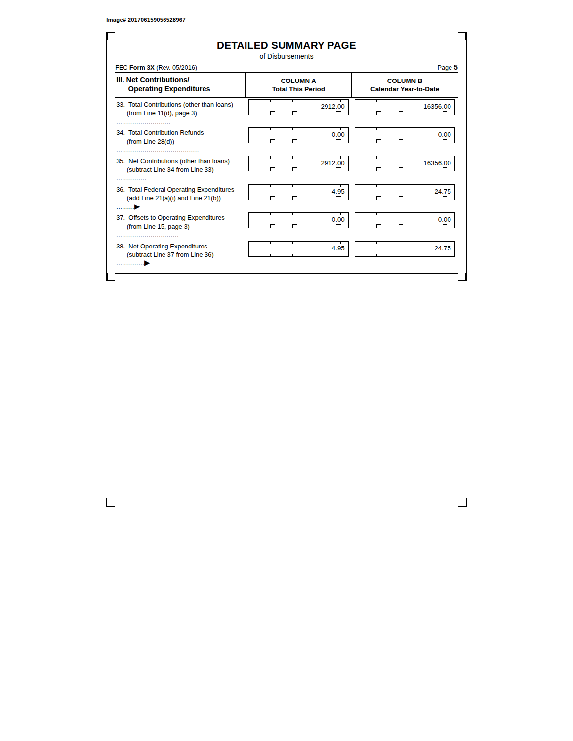Image# 201706159056528967
DETAILED SUMMARY PAGE
of Disbursements
FEC Form 3X (Rev. 05/2016)
Page 5
| III. Net Contributions/ Operating Expenditures | COLUMN A Total This Period | COLUMN B Calendar Year-to-Date |
| --- | --- | --- |
| 33. Total Contributions (other than loans) (from Line 11(d), page 3) ........................... | 2912.00 | 16356.00 |
| 34. Total Contribution Refunds (from Line 28(d)) ......................................... | 0.00 | 0.00 |
| 35. Net Contributions (other than loans) (subtract Line 34 from Line 33) ............... | 2912.00 | 16356.00 |
| 36. Total Federal Operating Expenditures (add Line 21(a)(i) and Line 21(b)) ......... ▶ | 4.95 | 24.75 |
| 37. Offsets to Operating Expenditures (from Line 15, page 3) ............................... | 0.00 | 0.00 |
| 38. Net Operating Expenditures (subtract Line 37 from Line 36) .............. ▶ | 4.95 | 24.75 |